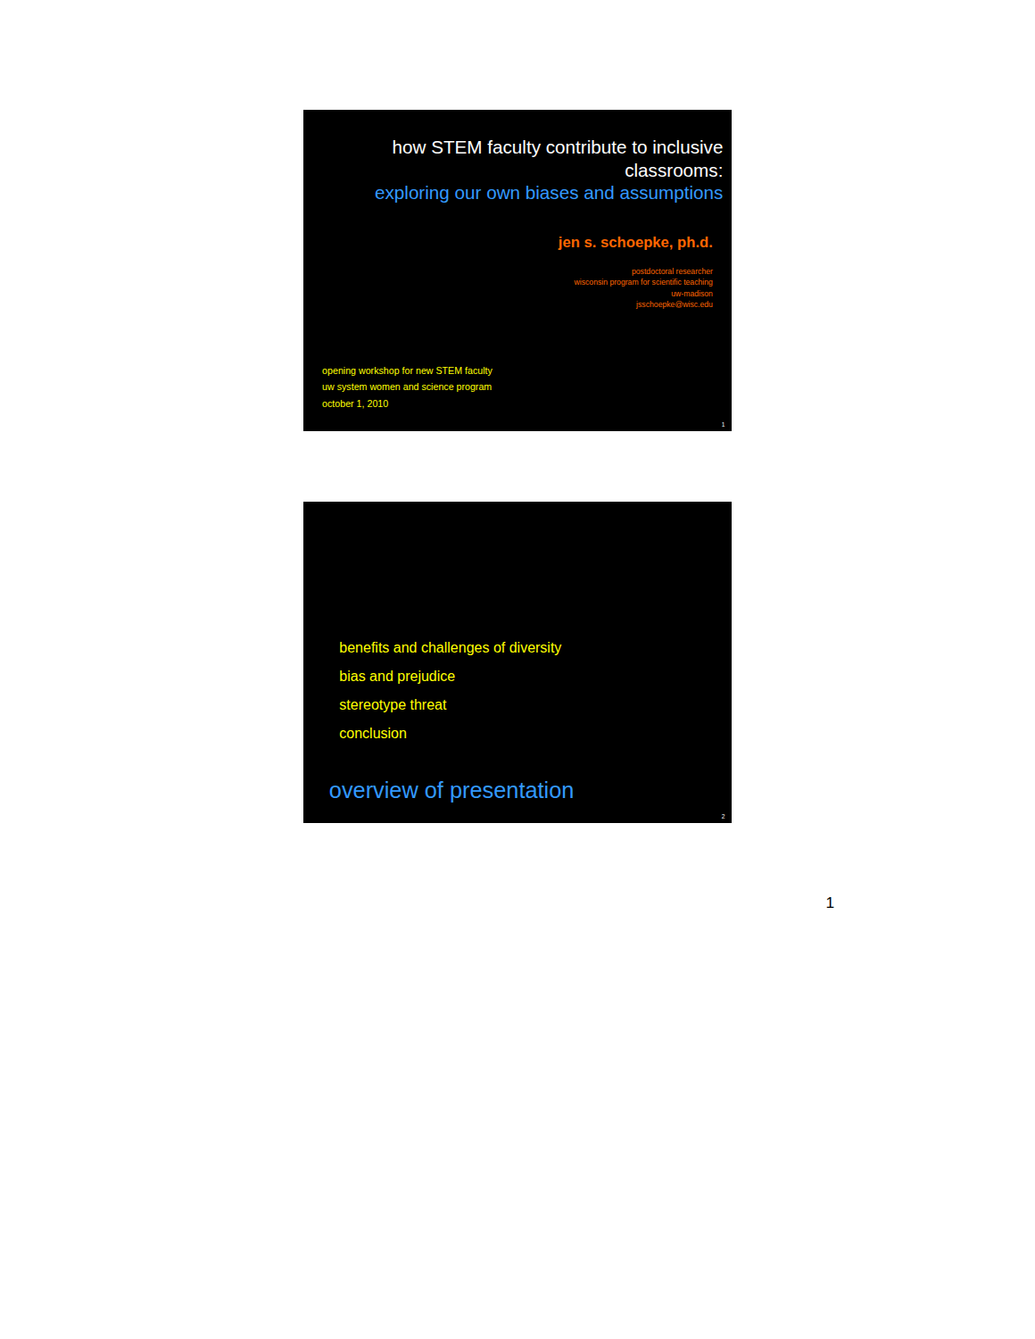how STEM faculty contribute to inclusive classrooms:
exploring our own biases and assumptions
jen s. schoepke, ph.d.
postdoctoral researcher
wisconsin program for scientific teaching
uw-madison
jsschoepke@wisc.edu
opening workshop for new STEM faculty
uw system women and science program
october 1, 2010
1
benefits and challenges of diversity
bias and prejudice
stereotype threat
conclusion
overview of presentation
2
1